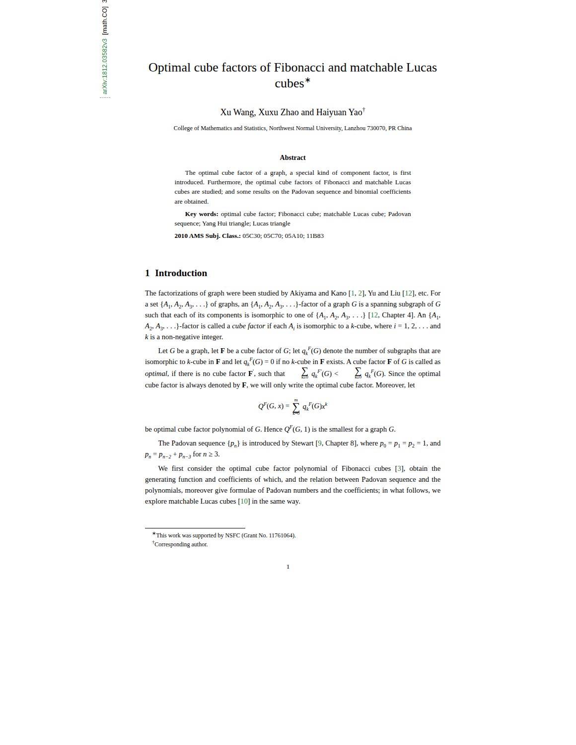arXiv:1812.03582v3 [math.CO] 30 Mar 2019
Optimal cube factors of Fibonacci and matchable Lucas cubes∗
Xu Wang, Xuxu Zhao and Haiyuan Yao†
College of Mathematics and Statistics, Northwest Normal University, Lanzhou 730070, PR China
Abstract
The optimal cube factor of a graph, a special kind of component factor, is first introduced. Furthermore, the optimal cube factors of Fibonacci and matchable Lucas cubes are studied; and some results on the Padovan sequence and binomial coefficients are obtained.
Key words: optimal cube factor; Fibonacci cube; matchable Lucas cube; Padovan sequence; Yang Hui triangle; Lucas triangle
2010 AMS Subj. Class.: 05C30; 05C70; 05A10; 11B83
1 Introduction
The factorizations of graph were been studied by Akiyama and Kano [1, 2], Yu and Liu [12], etc. For a set {A1, A2, A3, . . .} of graphs, an {A1, A2, A3, . . .}-factor of a graph G is a spanning subgraph of G such that each of its components is isomorphic to one of {A1, A2, A3, . . .} [12, Chapter 4]. An {A1, A2, A3, . . .}-factor is called a cube factor if each Ai is isomorphic to a k-cube, where i = 1, 2, . . . and k is a non-negative integer.
Let G be a graph, let F be a cube factor of G; let qkF(G) denote the number of subgraphs that are isomorphic to k-cube in F and let qkF(G) = 0 if no k-cube in F exists. A cube factor F of G is called as optimal, if there is no cube factor F′, such that ∑k≥0 qkF′(G) < ∑k≥0 qkF(G). Since the optimal cube factor is always denoted by F, we will only write the optimal cube factor. Moreover, let
QF(G, x) = m∑k=0 qkF(G)xk
be optimal cube factor polynomial of G. Hence QF(G, 1) is the smallest for a graph G.
The Padovan sequence {pn} is introduced by Stewart [9, Chapter 8], where p0 = p1 = p2 = 1, and pn = pn−2 + pn−3 for n ≥ 3.
We first consider the optimal cube factor polynomial of Fibonacci cubes [3], obtain the generating function and coefficients of which, and the relation between Padovan sequence and the polynomials, moreover give formulae of Padovan numbers and the coefficients; in what follows, we explore matchable Lucas cubes [10] in the same way.
∗This work was supported by NSFC (Grant No. 11761064).
†Corresponding author.
1